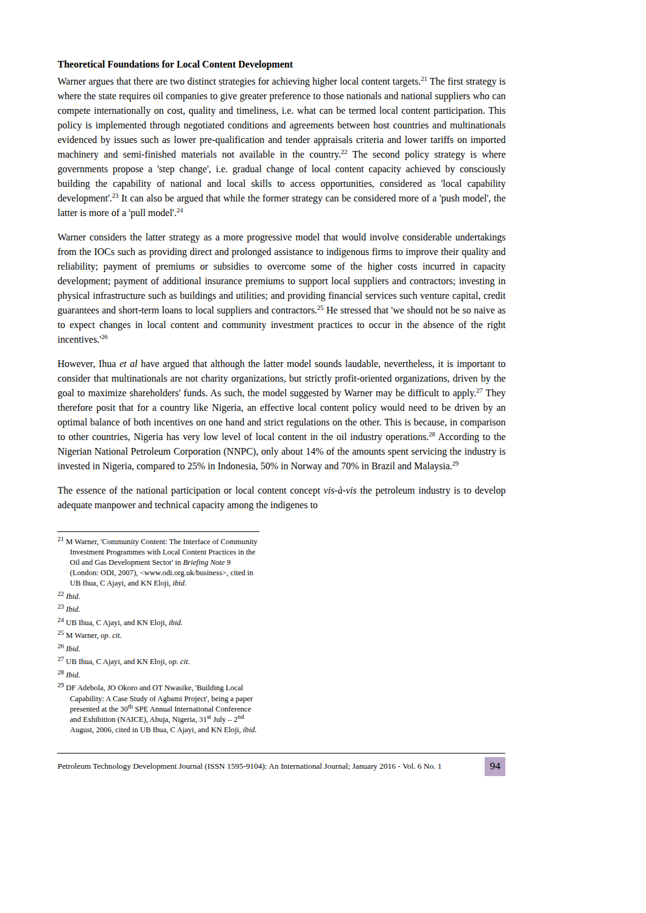Theoretical Foundations for Local Content Development
Warner argues that there are two distinct strategies for achieving higher local content targets.21 The first strategy is where the state requires oil companies to give greater preference to those nationals and national suppliers who can compete internationally on cost, quality and timeliness, i.e. what can be termed local content participation. This policy is implemented through negotiated conditions and agreements between host countries and multinationals evidenced by issues such as lower pre-qualification and tender appraisals criteria and lower tariffs on imported machinery and semi-finished materials not available in the country.22 The second policy strategy is where governments propose a 'step change', i.e. gradual change of local content capacity achieved by consciously building the capability of national and local skills to access opportunities, considered as 'local capability development'.23 It can also be argued that while the former strategy can be considered more of a 'push model', the latter is more of a 'pull model'.24
Warner considers the latter strategy as a more progressive model that would involve considerable undertakings from the IOCs such as providing direct and prolonged assistance to indigenous firms to improve their quality and reliability; payment of premiums or subsidies to overcome some of the higher costs incurred in capacity development; payment of additional insurance premiums to support local suppliers and contractors; investing in physical infrastructure such as buildings and utilities; and providing financial services such venture capital, credit guarantees and short-term loans to local suppliers and contractors.25 He stressed that 'we should not be so naive as to expect changes in local content and community investment practices to occur in the absence of the right incentives.'26
However, Ihua et al have argued that although the latter model sounds laudable, nevertheless, it is important to consider that multinationals are not charity organizations, but strictly profit-oriented organizations, driven by the goal to maximize shareholders' funds. As such, the model suggested by Warner may be difficult to apply.27 They therefore posit that for a country like Nigeria, an effective local content policy would need to be driven by an optimal balance of both incentives on one hand and strict regulations on the other. This is because, in comparison to other countries, Nigeria has very low level of local content in the oil industry operations.28 According to the Nigerian National Petroleum Corporation (NNPC), only about 14% of the amounts spent servicing the industry is invested in Nigeria, compared to 25% in Indonesia, 50% in Norway and 70% in Brazil and Malaysia.29
The essence of the national participation or local content concept vis-à-vis the petroleum industry is to develop adequate manpower and technical capacity among the indigenes to
21 M Warner, 'Community Content: The Interface of Community Investment Programmes with Local Content Practices in the Oil and Gas Development Sector' in Briefing Note 9 (London: ODI, 2007), <www.odi.org.uk/business>, cited in UB Ihua, C Ajayi, and KN Eloji, ibid.
22 Ibid.
23 Ibid.
24 UB Ihua, C Ajayi, and KN Eloji, ibid.
25 M Warner, op. cit.
26 Ibid.
27 UB Ihua, C Ajayi, and KN Eloji, op. cit.
28 Ibid.
29 DF Adebola, JO Okoro and OT Nwasike, 'Building Local Capability: A Case Study of Agbami Project', being a paper presented at the 30th SPE Annual International Conference and Exhibition (NAICE), Abuja, Nigeria, 31st July – 2nd August, 2006, cited in UB Ihua, C Ajayi, and KN Eloji, ibid.
Petroleum Technology Development Journal (ISSN 1595-9104): An International Journal; January 2016 - Vol. 6 No. 1
94